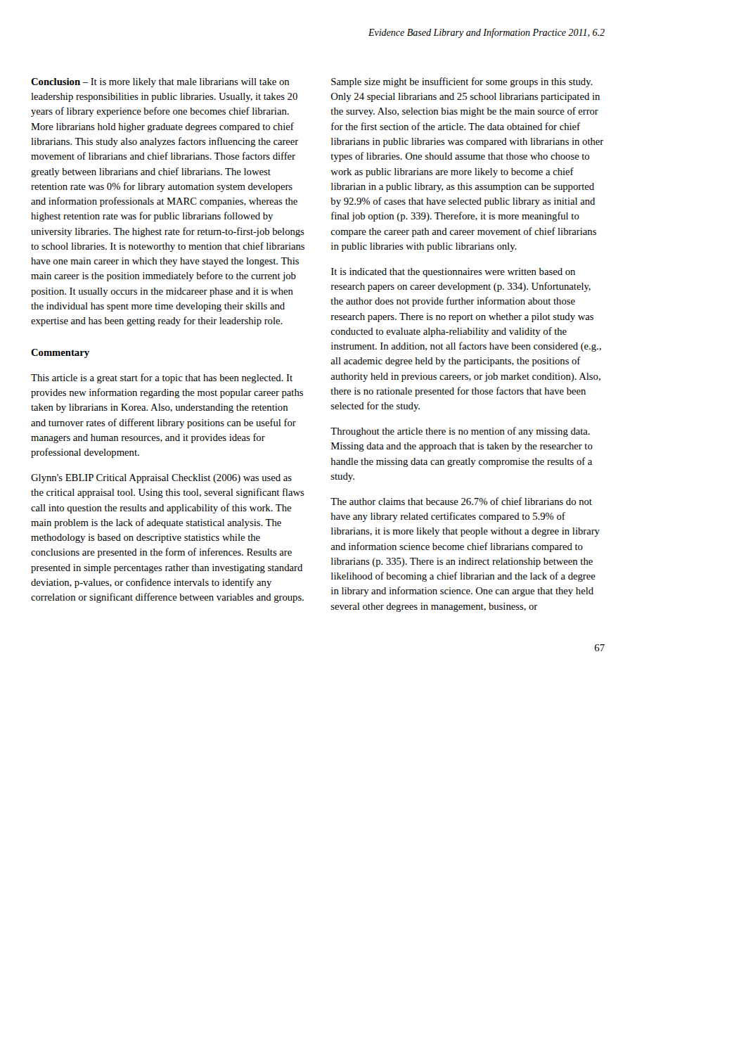Evidence Based Library and Information Practice 2011, 6.2
Conclusion – It is more likely that male librarians will take on leadership responsibilities in public libraries. Usually, it takes 20 years of library experience before one becomes chief librarian. More librarians hold higher graduate degrees compared to chief librarians. This study also analyzes factors influencing the career movement of librarians and chief librarians. Those factors differ greatly between librarians and chief librarians. The lowest retention rate was 0% for library automation system developers and information professionals at MARC companies, whereas the highest retention rate was for public librarians followed by university libraries. The highest rate for return-to-first-job belongs to school libraries. It is noteworthy to mention that chief librarians have one main career in which they have stayed the longest. This main career is the position immediately before to the current job position. It usually occurs in the midcareer phase and it is when the individual has spent more time developing their skills and expertise and has been getting ready for their leadership role.
Commentary
This article is a great start for a topic that has been neglected. It provides new information regarding the most popular career paths taken by librarians in Korea. Also, understanding the retention and turnover rates of different library positions can be useful for managers and human resources, and it provides ideas for professional development.
Glynn's EBLIP Critical Appraisal Checklist (2006) was used as the critical appraisal tool. Using this tool, several significant flaws call into question the results and applicability of this work. The main problem is the lack of adequate statistical analysis. The methodology is based on descriptive statistics while the conclusions are presented in the form of inferences. Results are presented in simple percentages rather than investigating standard deviation, p-values, or confidence intervals to identify any correlation or significant difference between variables and groups. Sample size might be insufficient for some groups in this study. Only 24 special librarians and 25 school librarians participated in the survey. Also, selection bias might be the main source of error for the first section of the article. The data obtained for chief librarians in public libraries was compared with librarians in other types of libraries. One should assume that those who choose to work as public librarians are more likely to become a chief librarian in a public library, as this assumption can be supported by 92.9% of cases that have selected public library as initial and final job option (p. 339). Therefore, it is more meaningful to compare the career path and career movement of chief librarians in public libraries with public librarians only.
It is indicated that the questionnaires were written based on research papers on career development (p. 334). Unfortunately, the author does not provide further information about those research papers. There is no report on whether a pilot study was conducted to evaluate alpha-reliability and validity of the instrument. In addition, not all factors have been considered (e.g., all academic degree held by the participants, the positions of authority held in previous careers, or job market condition). Also, there is no rationale presented for those factors that have been selected for the study.
Throughout the article there is no mention of any missing data. Missing data and the approach that is taken by the researcher to handle the missing data can greatly compromise the results of a study.
The author claims that because 26.7% of chief librarians do not have any library related certificates compared to 5.9% of librarians, it is more likely that people without a degree in library and information science become chief librarians compared to librarians (p. 335). There is an indirect relationship between the likelihood of becoming a chief librarian and the lack of a degree in library and information science. One can argue that they held several other degrees in management, business, or
67